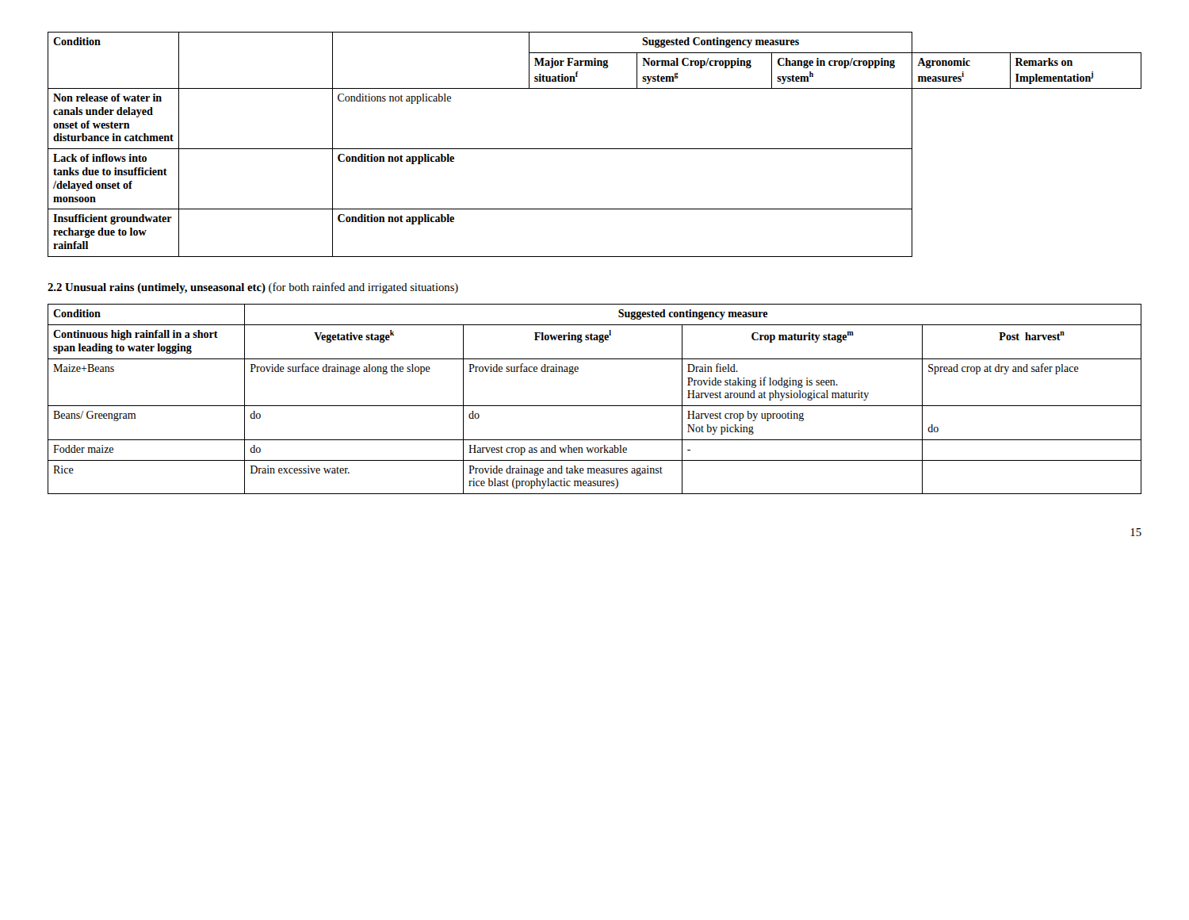| Condition | | | Suggested Contingency measures |
| Major Farming situation f | Normal Crop/cropping system g | Change in crop/cropping system h | Agronomic measures i | Remarks on Implementation j |
| Non release of water in canals under delayed onset of western disturbance in catchment | | Conditions not applicable |
| Lack of inflows into tanks due to insufficient /delayed onset of monsoon | | Condition not applicable |
| Insufficient groundwater recharge due to low rainfall | | Condition not applicable |
2.2 Unusual rains (untimely, unseasonal etc) (for both rainfed and irrigated situations)
| Condition | Suggested contingency measure |
| Continuous high rainfall in a short span leading to water logging | Vegetative stage k | Flowering stage l | Crop maturity stage m | Post harvest n |
| Maize+Beans | Provide surface drainage along the slope | Provide surface drainage | Drain field. Provide staking if lodging is seen. Harvest around at physiological maturity | Spread crop at dry and safer place |
| Beans/ Greengram | do | do | Harvest crop by uprooting Not by picking | do |
| Fodder maize | do | Harvest crop as and when workable | - | |
| Rice | Drain excessive water. | Provide drainage and take measures against rice blast (prophylactic measures) | | |
15